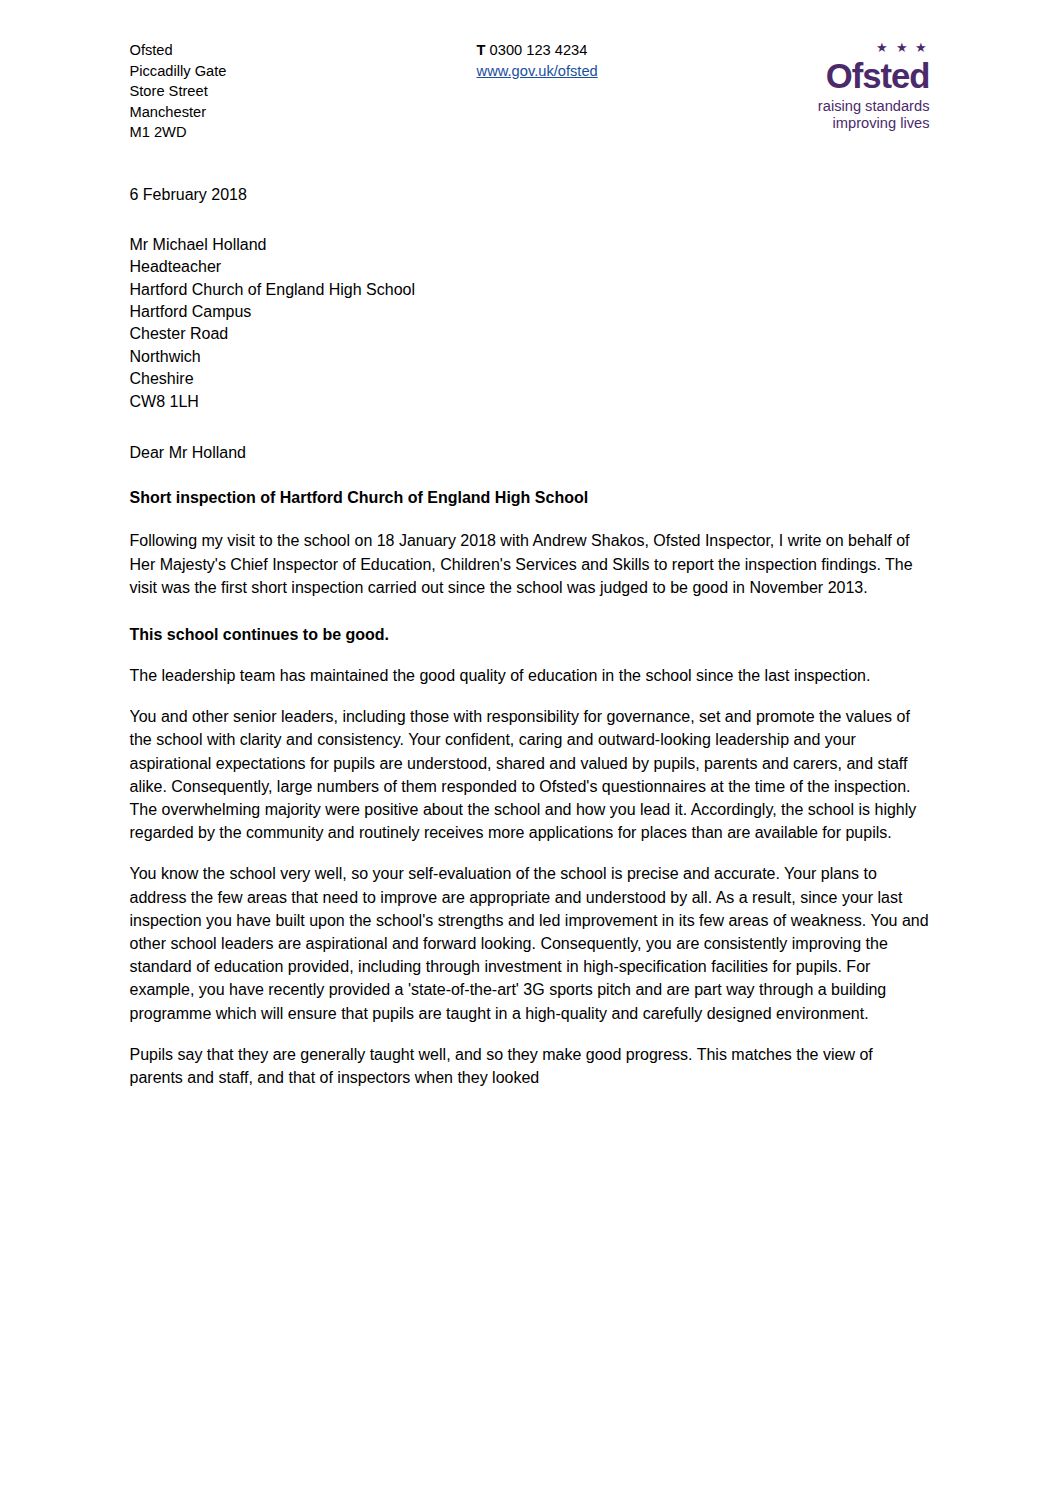Ofsted
Piccadilly Gate
Store Street
Manchester
M1 2WD
T 0300 123 4234
www.gov.uk/ofsted
★ ★ ★
Ofsted
raising standards
improving lives
6 February 2018
Mr Michael Holland
Headteacher
Hartford Church of England High School
Hartford Campus
Chester Road
Northwich
Cheshire
CW8 1LH
Dear Mr Holland
Short inspection of Hartford Church of England High School
Following my visit to the school on 18 January 2018 with Andrew Shakos, Ofsted Inspector, I write on behalf of Her Majesty's Chief Inspector of Education, Children's Services and Skills to report the inspection findings. The visit was the first short inspection carried out since the school was judged to be good in November 2013.
This school continues to be good.
The leadership team has maintained the good quality of education in the school since the last inspection.
You and other senior leaders, including those with responsibility for governance, set and promote the values of the school with clarity and consistency. Your confident, caring and outward-looking leadership and your aspirational expectations for pupils are understood, shared and valued by pupils, parents and carers, and staff alike. Consequently, large numbers of them responded to Ofsted's questionnaires at the time of the inspection. The overwhelming majority were positive about the school and how you lead it. Accordingly, the school is highly regarded by the community and routinely receives more applications for places than are available for pupils.
You know the school very well, so your self-evaluation of the school is precise and accurate. Your plans to address the few areas that need to improve are appropriate and understood by all. As a result, since your last inspection you have built upon the school's strengths and led improvement in its few areas of weakness. You and other school leaders are aspirational and forward looking. Consequently, you are consistently improving the standard of education provided, including through investment in high-specification facilities for pupils. For example, you have recently provided a 'state-of-the-art' 3G sports pitch and are part way through a building programme which will ensure that pupils are taught in a high-quality and carefully designed environment.
Pupils say that they are generally taught well, and so they make good progress. This matches the view of parents and staff, and that of inspectors when they looked